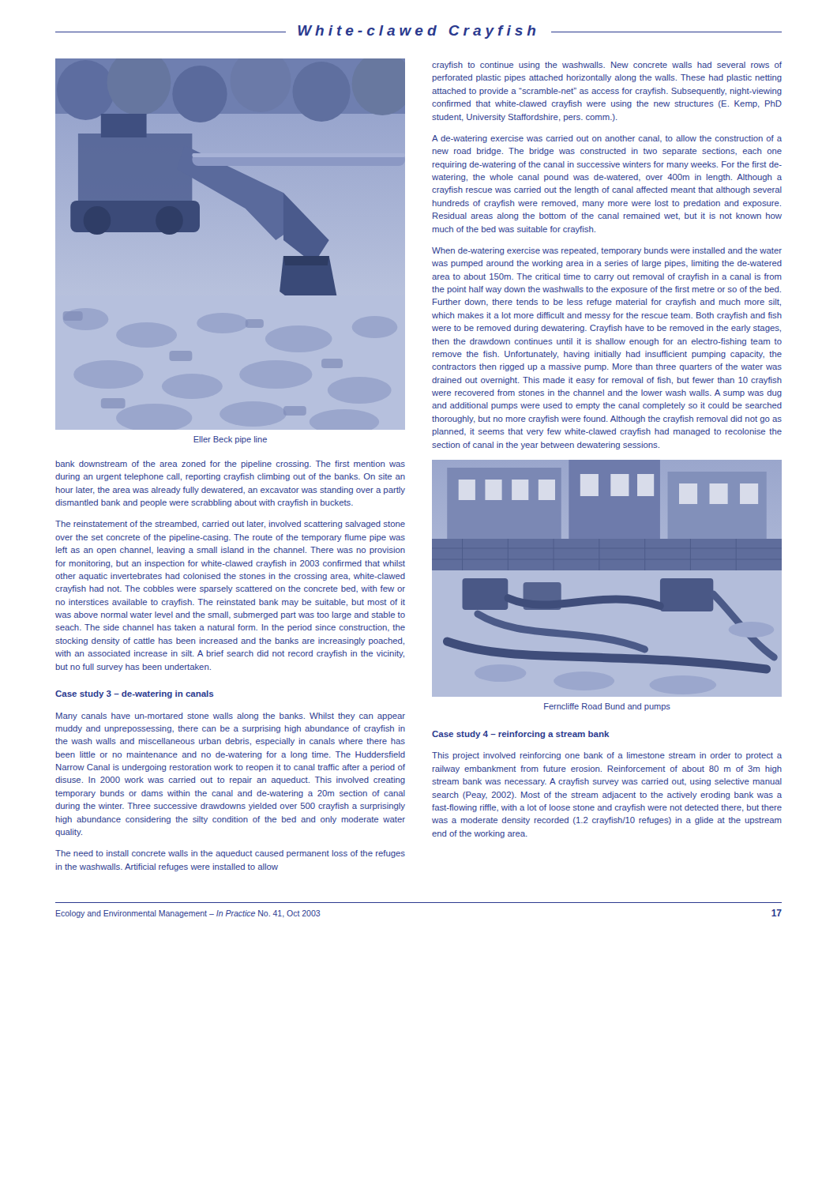White-clawed Crayfish
Eller Beck pipe line
bank downstream of the area zoned for the pipeline crossing. The first mention was during an urgent telephone call, reporting crayfish climbing out of the banks. On site an hour later, the area was already fully dewatered, an excavator was standing over a partly dismantled bank and people were scrabbling about with crayfish in buckets.
The reinstatement of the streambed, carried out later, involved scattering salvaged stone over the set concrete of the pipeline-casing. The route of the temporary flume pipe was left as an open channel, leaving a small island in the channel. There was no provision for monitoring, but an inspection for white-clawed crayfish in 2003 confirmed that whilst other aquatic invertebrates had colonised the stones in the crossing area, white-clawed crayfish had not. The cobbles were sparsely scattered on the concrete bed, with few or no interstices available to crayfish. The reinstated bank may be suitable, but most of it was above normal water level and the small, submerged part was too large and stable to seach. The side channel has taken a natural form. In the period since construction, the stocking density of cattle has been increased and the banks are increasingly poached, with an associated increase in silt. A brief search did not record crayfish in the vicinity, but no full survey has been undertaken.
Case study 3 – de-watering in canals
Many canals have un-mortared stone walls along the banks. Whilst they can appear muddy and unprepossessing, there can be a surprising high abundance of crayfish in the wash walls and miscellaneous urban debris, especially in canals where there has been little or no maintenance and no de-watering for a long time. The Huddersfield Narrow Canal is undergoing restoration work to reopen it to canal traffic after a period of disuse. In 2000 work was carried out to repair an aqueduct. This involved creating temporary bunds or dams within the canal and de-watering a 20m section of canal during the winter. Three successive drawdowns yielded over 500 crayfish a surprisingly high abundance considering the silty condition of the bed and only moderate water quality.
The need to install concrete walls in the aqueduct caused permanent loss of the refuges in the washwalls. Artificial refuges were installed to allow
crayfish to continue using the washwalls. New concrete walls had several rows of perforated plastic pipes attached horizontally along the walls. These had plastic netting attached to provide a “scramble-net” as access for crayfish. Subsequently, night-viewing confirmed that white-clawed crayfish were using the new structures (E. Kemp, PhD student, University Staffordshire, pers. comm.).
A de-watering exercise was carried out on another canal, to allow the construction of a new road bridge. The bridge was constructed in two separate sections, each one requiring de-watering of the canal in successive winters for many weeks. For the first de-watering, the whole canal pound was de-watered, over 400m in length. Although a crayfish rescue was carried out the length of canal affected meant that although several hundreds of crayfish were removed, many more were lost to predation and exposure. Residual areas along the bottom of the canal remained wet, but it is not known how much of the bed was suitable for crayfish.
When de-watering exercise was repeated, temporary bunds were installed and the water was pumped around the working area in a series of large pipes, limiting the de-watered area to about 150m. The critical time to carry out removal of crayfish in a canal is from the point half way down the washwalls to the exposure of the first metre or so of the bed. Further down, there tends to be less refuge material for crayfish and much more silt, which makes it a lot more difficult and messy for the rescue team. Both crayfish and fish were to be removed during dewatering. Crayfish have to be removed in the early stages, then the drawdown continues until it is shallow enough for an electro-fishing team to remove the fish. Unfortunately, having initially had insufficient pumping capacity, the contractors then rigged up a massive pump. More than three quarters of the water was drained out overnight. This made it easy for removal of fish, but fewer than 10 crayfish were recovered from stones in the channel and the lower wash walls. A sump was dug and additional pumps were used to empty the canal completely so it could be searched thoroughly, but no more crayfish were found. Although the crayfish removal did not go as planned, it seems that very few white-clawed crayfish had managed to recolonise the section of canal in the year between dewatering sessions.
Ferncliffe Road Bund and pumps
Case study 4 – reinforcing a stream bank
This project involved reinforcing one bank of a limestone stream in order to protect a railway embankment from future erosion. Reinforcement of about 80 m of 3m high stream bank was necessary. A crayfish survey was carried out, using selective manual search (Peay, 2002). Most of the stream adjacent to the actively eroding bank was a fast-flowing riffle, with a lot of loose stone and crayfish were not detected there, but there was a moderate density recorded (1.2 crayfish/10 refuges) in a glide at the upstream end of the working area.
Ecology and Environmental Management – In Practice No. 41, Oct 2003
17